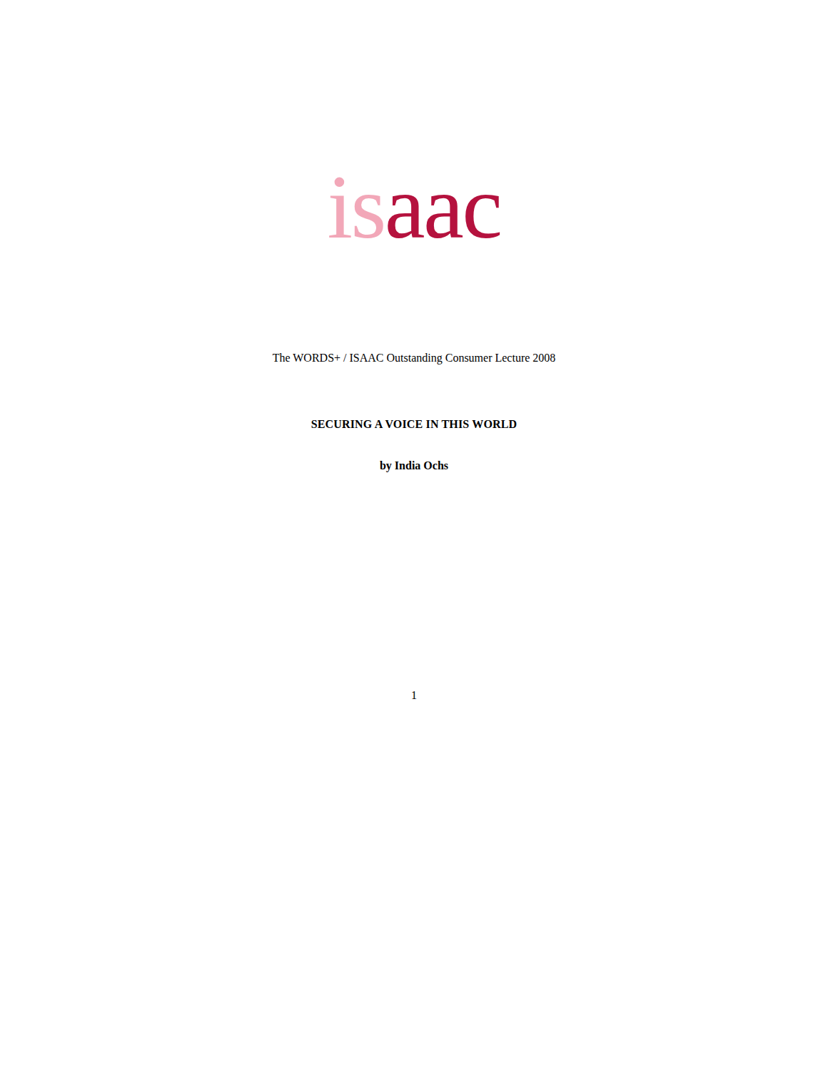is aac
The WORDS+ / ISAAC Outstanding Consumer Lecture 2008
Securing a Voice in This World
by India Ochs
1